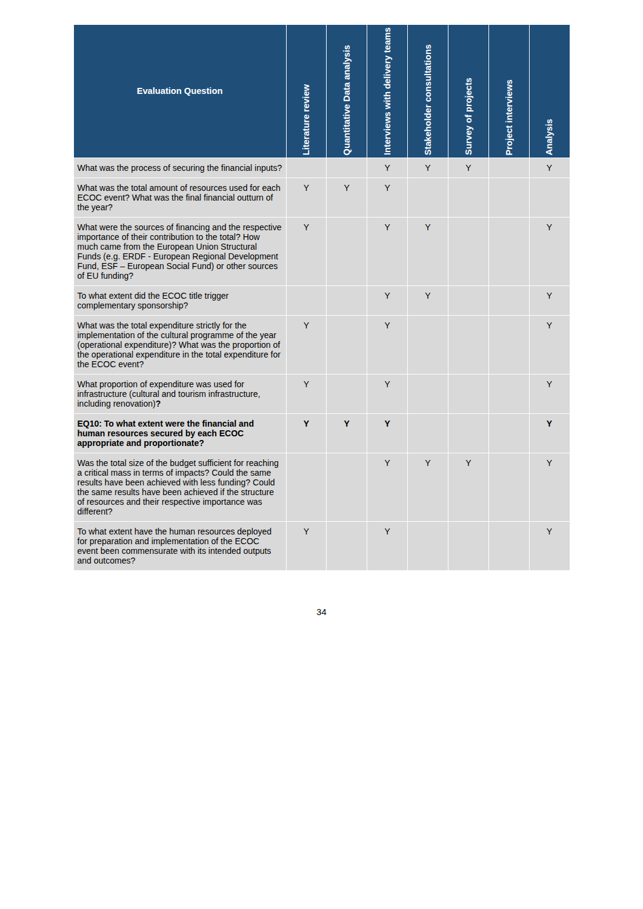| Evaluation Question | Literature review | Quantitative Data analysis | Interviews with delivery teams | Stakeholder consultations | Survey of projects | Project interviews | Analysis |
| --- | --- | --- | --- | --- | --- | --- | --- |
| What was the process of securing the financial inputs? | | | Y | Y | Y | | Y |
| What was the total amount of resources used for each ECOC event? What was the final financial outturn of the year? | Y | Y | Y | | | | |
| What were the sources of financing and the respective importance of their contribution to the total? How much came from the European Union Structural Funds (e.g. ERDF - European Regional Development Fund, ESF – European Social Fund) or other sources of EU funding? | Y | | Y | Y | | | Y |
| To what extent did the ECOC title trigger complementary sponsorship? | | | Y | Y | | | Y |
| What was the total expenditure strictly for the implementation of the cultural programme of the year (operational expenditure)? What was the proportion of the operational expenditure in the total expenditure for the ECOC event? | Y | | Y | | | | Y |
| What proportion of expenditure was used for infrastructure (cultural and tourism infrastructure, including renovation) ? | Y | | Y | | | | Y |
| EQ10: To what extent were the financial and human resources secured by each ECOC appropriate and proportionate? | Y | Y | Y | | | | Y |
| Was the total size of the budget sufficient for reaching a critical mass in terms of impacts? Could the same results have been achieved with less funding? Could the same results have been achieved if the structure of resources and their respective importance was different? | | | Y | Y | Y | | Y |
| To what extent have the human resources deployed for preparation and implementation of the ECOC event been commensurate with its intended outputs and outcomes? | Y | | Y | | | | Y |
34